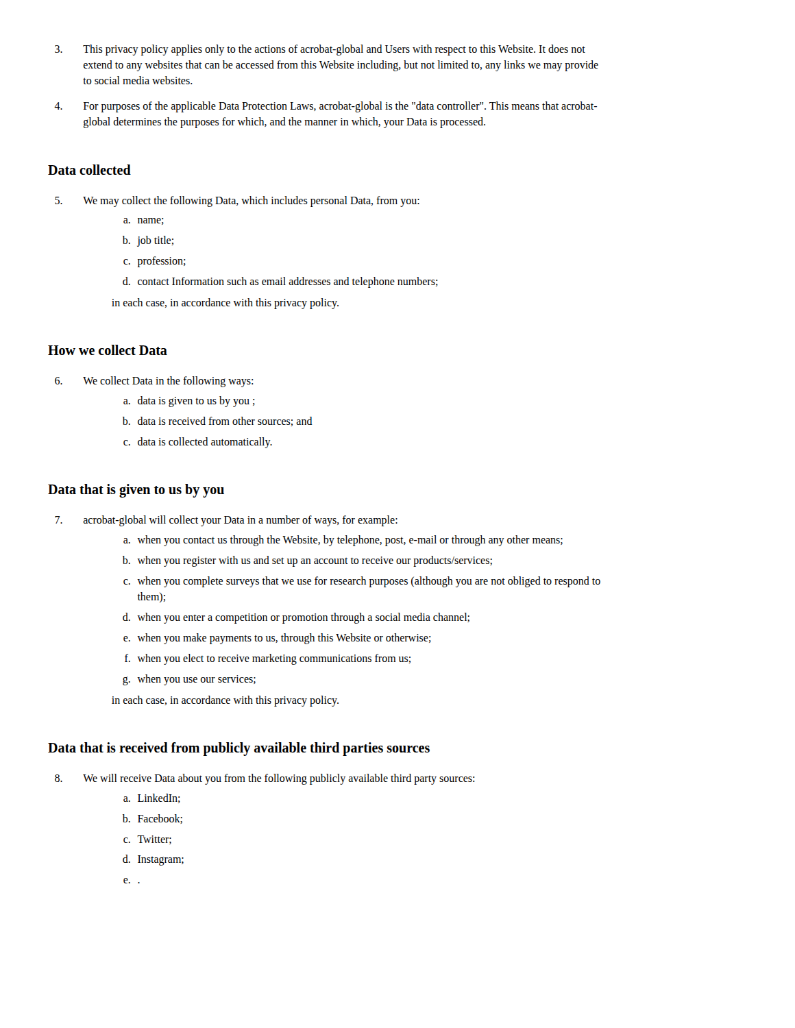3. This privacy policy applies only to the actions of acrobat-global and Users with respect to this Website. It does not extend to any websites that can be accessed from this Website including, but not limited to, any links we may provide to social media websites.
4. For purposes of the applicable Data Protection Laws, acrobat-global is the "data controller". This means that acrobat-global determines the purposes for which, and the manner in which, your Data is processed.
Data collected
5. We may collect the following Data, which includes personal Data, from you:
name;
job title;
profession;
contact Information such as email addresses and telephone numbers;
in each case, in accordance with this privacy policy.
How we collect Data
6. We collect Data in the following ways:
data is given to us by you ;
data is received from other sources; and
data is collected automatically.
Data that is given to us by you
7. acrobat-global will collect your Data in a number of ways, for example:
when you contact us through the Website, by telephone, post, e-mail or through any other means;
when you register with us and set up an account to receive our products/services;
when you complete surveys that we use for research purposes (although you are not obliged to respond to them);
when you enter a competition or promotion through a social media channel;
when you make payments to us, through this Website or otherwise;
when you elect to receive marketing communications from us;
when you use our services;
in each case, in accordance with this privacy policy.
Data that is received from publicly available third parties sources
8. We will receive Data about you from the following publicly available third party sources:
LinkedIn;
Facebook;
Twitter;
Instagram;
.